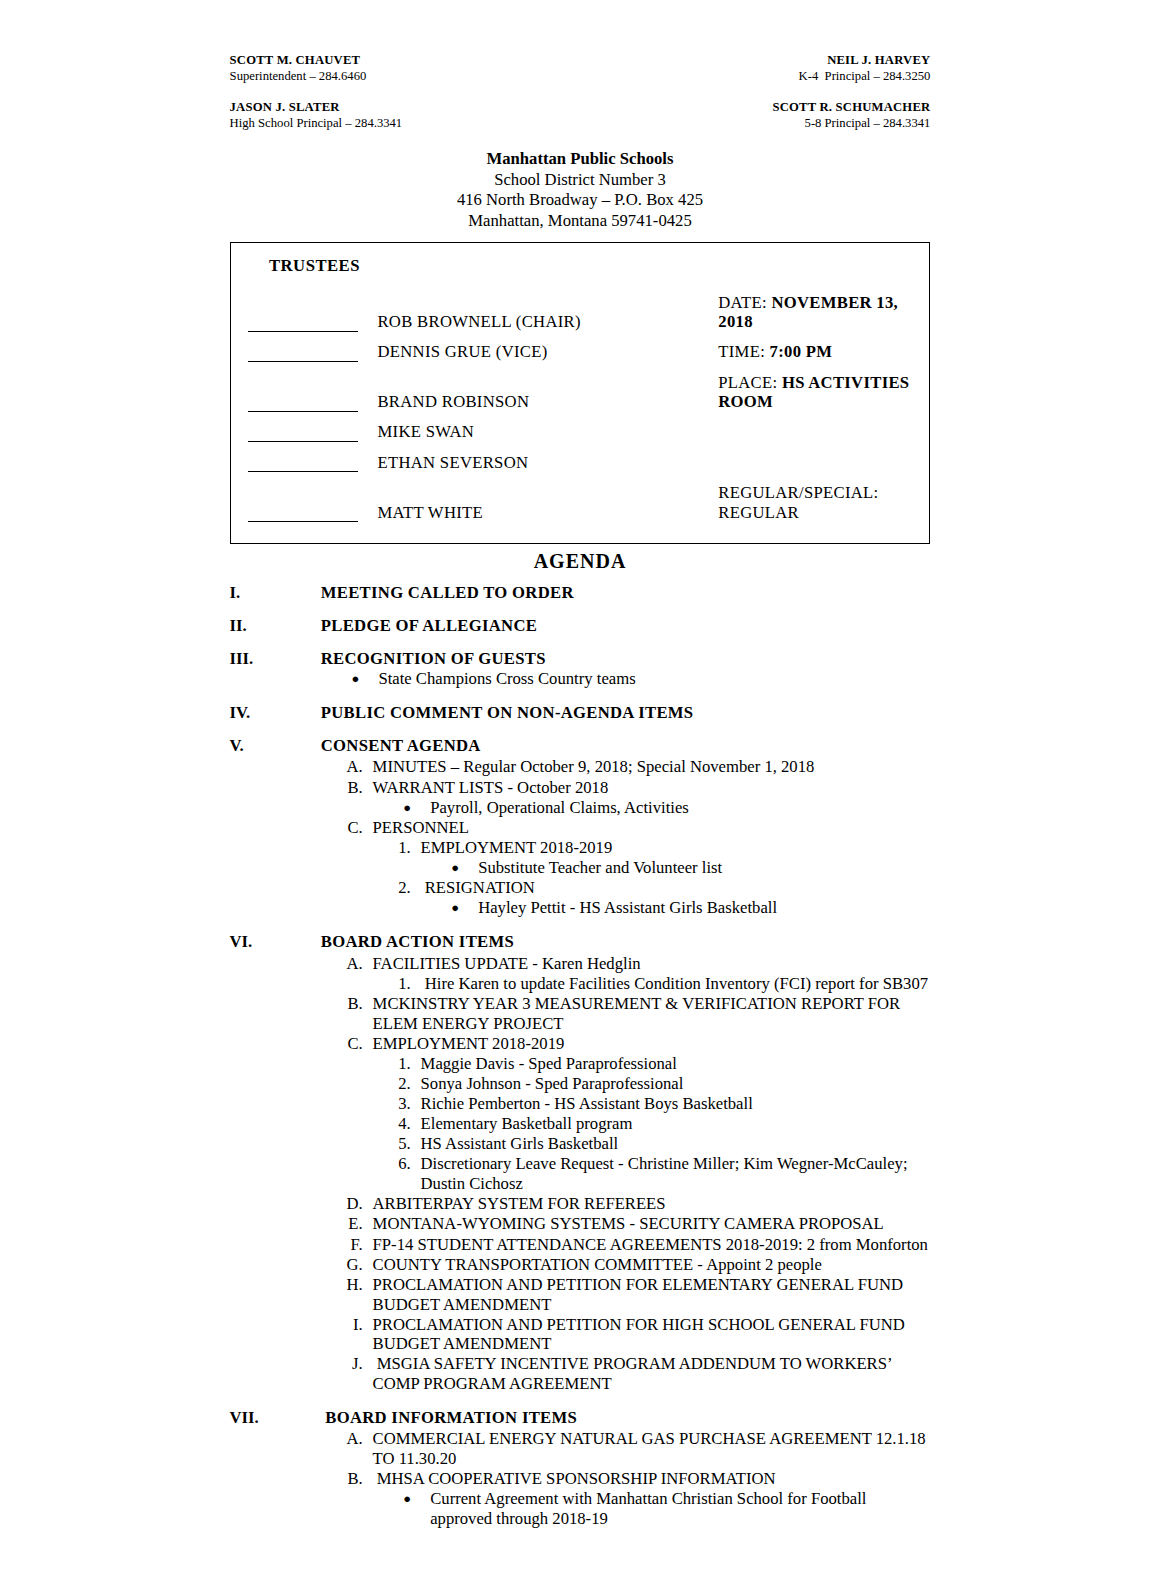| SCOTT M. CHAUVET Superintendent – 284.6460 | NEIL J. HARVEY K-4 Principal – 284.3250 |
| JASON J. SLATER High School Principal – 284.3341 | SCOTT R. SCHUMACHER 5-8 Principal – 284.3341 |
Manhattan Public Schools
School District Number 3
416 North Broadway – P.O. Box 425
Manhattan, Montana 59741-0425
TRUSTEES
| | ROB BROWNELL (CHAIR) | DATE: NOVEMBER 13, 2018 |
| | DENNIS GRUE (VICE) | TIME: 7:00 PM |
| | BRAND ROBINSON | PLACE: HS ACTIVITIES ROOM |
| | MIKE SWAN | |
| | ETHAN SEVERSON | |
| | MATT WHITE | REGULAR/SPECIAL: REGULAR |
AGENDA
| I. | MEETING CALLED TO ORDER |
| II. | PLEDGE OF ALLEGIANCE |
| III. | RECOGNITION OF GUESTS State Champions Cross Country teams |
| IV. | PUBLIC COMMENT ON NON-AGENDA ITEMS |
| V. | CONSENT AGENDA MINUTES – Regular October 9, 2018; Special November 1, 2018 WARRANT LISTS - October 2018 Payroll, Operational Claims, Activities PERSONNEL EMPLOYMENT 2018-2019 Substitute Teacher and Volunteer list RESIGNATION Hayley Pettit - HS Assistant Girls Basketball |
| VI. | BOARD ACTION ITEMS FACILITIES UPDATE - Karen Hedglin Hire Karen to update Facilities Condition Inventory (FCI) report for SB307 MCKINSTRY YEAR 3 MEASUREMENT & VERIFICATION REPORT FOR ELEM ENERGY PROJECT EMPLOYMENT 2018-2019 Maggie Davis - Sped Paraprofessional Sonya Johnson - Sped Paraprofessional Richie Pemberton - HS Assistant Boys Basketball Elementary Basketball program HS Assistant Girls Basketball Discretionary Leave Request - Christine Miller; Kim Wegner-McCauley; Dustin Cichosz ARBITERPAY SYSTEM FOR REFEREES MONTANA-WYOMING SYSTEMS - SECURITY CAMERA PROPOSAL FP-14 STUDENT ATTENDANCE AGREEMENTS 2018-2019: 2 from Monforton COUNTY TRANSPORTATION COMMITTEE - Appoint 2 people PROCLAMATION AND PETITION FOR ELEMENTARY GENERAL FUND BUDGET AMENDMENT PROCLAMATION AND PETITION FOR HIGH SCHOOL GENERAL FUND BUDGET AMENDMENT MSGIA SAFETY INCENTIVE PROGRAM ADDENDUM TO WORKERS’ COMP PROGRAM AGREEMENT |
| VII. | BOARD INFORMATION ITEMS COMMERCIAL ENERGY NATURAL GAS PURCHASE AGREEMENT 12.1.18 TO 11.30.20 MHSA COOPERATIVE SPONSORSHIP INFORMATION Current Agreement with Manhattan Christian School for Football approved through 2018-19 |